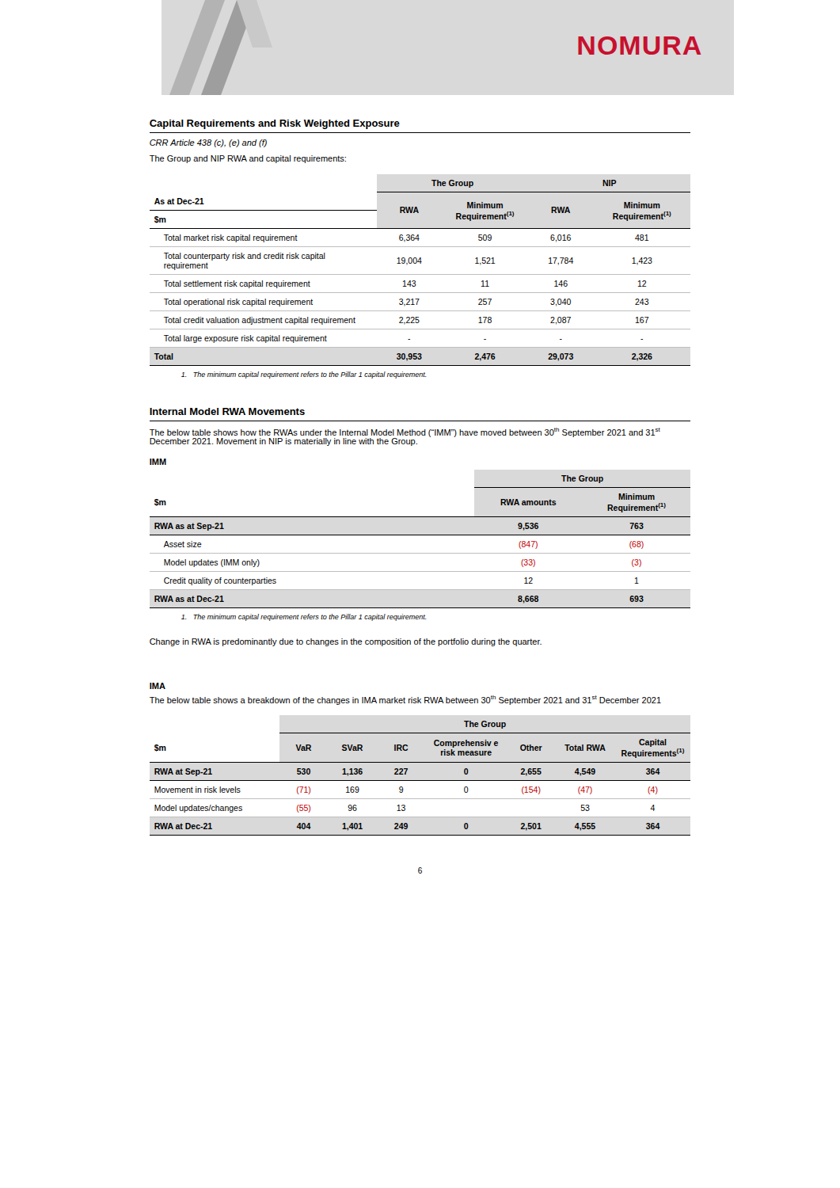NOMURA
Capital Requirements and Risk Weighted Exposure
CRR Article 438 (c), (e) and (f)
The Group and NIP RWA and capital requirements:
| | The Group | NIP |
| --- | --- | --- |
| As at Dec-21 | RWA | Minimum Requirement (1) | RWA | Minimum Requirement (1) |
| $m |
| Total market risk capital requirement | 6,364 | 509 | 6,016 | 481 |
| Total counterparty risk and credit risk capital requirement | 19,004 | 1,521 | 17,784 | 1,423 |
| Total settlement risk capital requirement | 143 | 11 | 146 | 12 |
| Total operational risk capital requirement | 3,217 | 257 | 3,040 | 243 |
| Total credit valuation adjustment capital requirement | 2,225 | 178 | 2,087 | 167 |
| Total large exposure risk capital requirement | - | - | - | - |
| Total | 30,953 | 2,476 | 29,073 | 2,326 |
1. The minimum capital requirement refers to the Pillar 1 capital requirement.
Internal Model RWA Movements
The below table shows how the RWAs under the Internal Model Method (“IMM”) have moved between 30th September 2021 and 31st December 2021. Movement in NIP is materially in line with the Group.
IMM
| | The Group |
| --- | --- |
| $m | RWA amounts | Minimum Requirement (1) |
| RWA as at Sep-21 | 9,536 | 763 |
| Asset size | (847) | (68) |
| Model updates (IMM only) | (33) | (3) |
| Credit quality of counterparties | 12 | 1 |
| RWA as at Dec-21 | 8,668 | 693 |
1. The minimum capital requirement refers to the Pillar 1 capital requirement.
Change in RWA is predominantly due to changes in the composition of the portfolio during the quarter.
IMA
The below table shows a breakdown of the changes in IMA market risk RWA between 30th September 2021 and 31st December 2021
| | The Group |
| --- | --- |
| $m | VaR | SVaR | IRC | Comprehensiv e risk measure | Other | Total RWA | Capital Requirements (1) |
| RWA at Sep-21 | 530 | 1,136 | 227 | 0 | 2,655 | 4,549 | 364 |
| Movement in risk levels | (71) | 169 | 9 | 0 | (154) | (47) | (4) |
| Model updates/changes | (55) | 96 | 13 | | | 53 | 4 |
| RWA at Dec-21 | 404 | 1,401 | 249 | 0 | 2,501 | 4,555 | 364 |
6